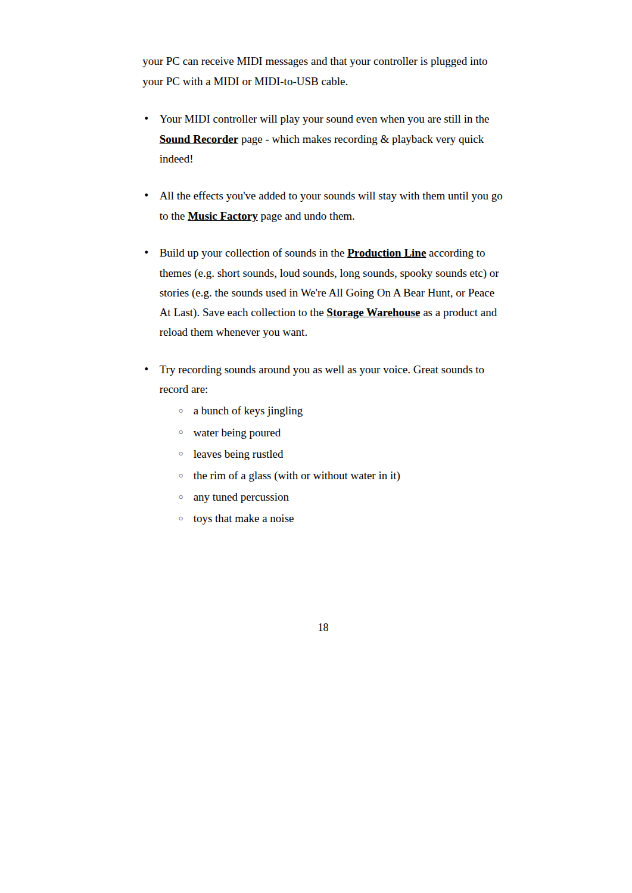your PC can receive MIDI messages and that your controller is plugged into your PC with a MIDI or MIDI-to-USB cable.
Your MIDI controller will play your sound even when you are still in the Sound Recorder page - which makes recording & playback very quick indeed!
All the effects you've added to your sounds will stay with them until you go to the Music Factory page and undo them.
Build up your collection of sounds in the Production Line according to themes (e.g. short sounds, loud sounds, long sounds, spooky sounds etc) or stories (e.g. the sounds used in We're All Going On A Bear Hunt, or Peace At Last). Save each collection to the Storage Warehouse as a product and reload them whenever you want.
Try recording sounds around you as well as your voice. Great sounds to record are:
a bunch of keys jingling
water being poured
leaves being rustled
the rim of a glass (with or without water in it)
any tuned percussion
toys that make a noise
18